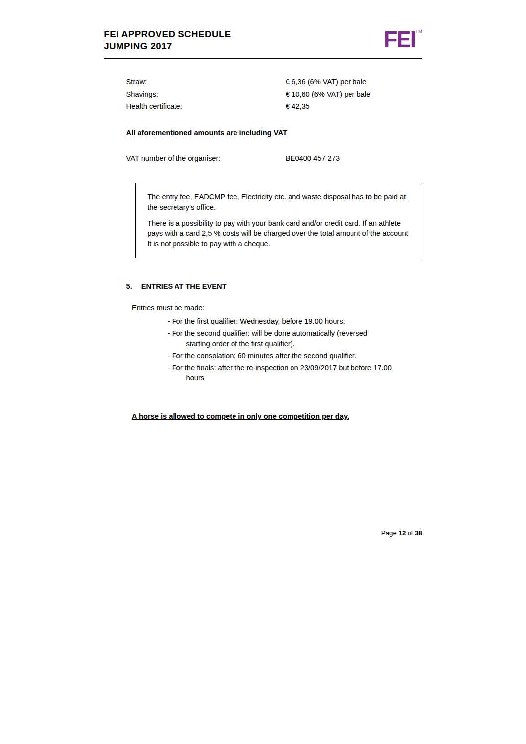FEI APPROVED SCHEDULE
JUMPING 2017
FEI TM
| Straw: | € 6,36 (6% VAT) per bale |
| Shavings: | € 10,60 (6% VAT) per bale |
| Health certificate: | € 42,35 |
All aforementioned amounts are including VAT
VAT number of the organiser: BE0400 457 273
The entry fee, EADCMP fee, Electricity etc. and waste disposal has to be paid at the secretary’s office.
There is a possibility to pay with your bank card and/or credit card. If an athlete pays with a card 2,5 % costs will be charged over the total amount of the account. It is not possible to pay with a cheque.
5. ENTRIES AT THE EVENT
Entries must be made:
- For the first qualifier: Wednesday, before 19.00 hours.
- For the second qualifier: will be done automatically (reversedstarting order of the first qualifier).
- For the consolation: 60 minutes after the second qualifier.
- For the finals: after the re-inspection on 23/09/2017 but before 17.00hours
A horse is allowed to compete in only one competition per day.
Page 12 of 38